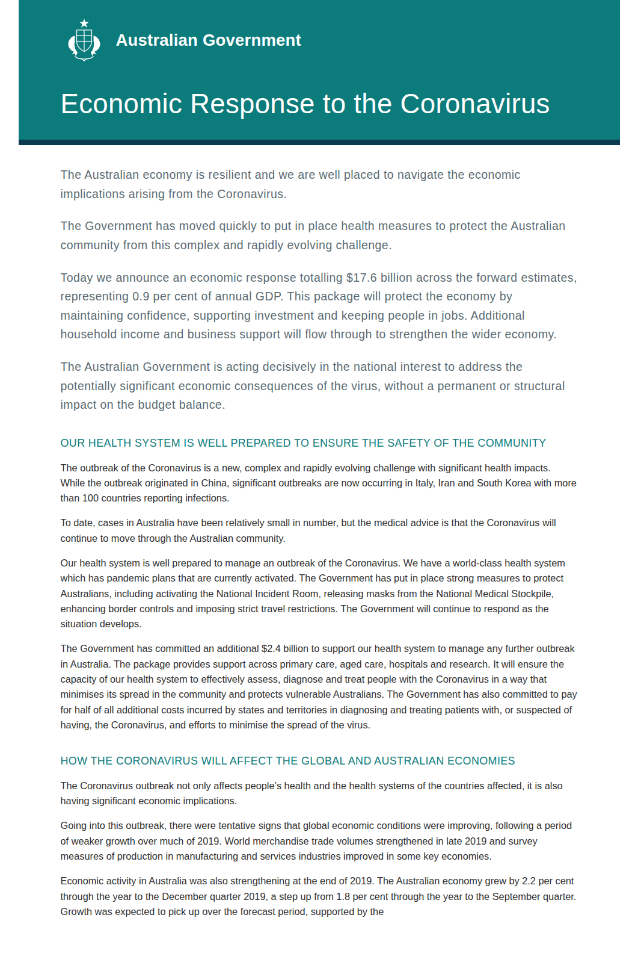Australian Government
Economic Response to the Coronavirus
The Australian economy is resilient and we are well placed to navigate the economic implications arising from the Coronavirus.
The Government has moved quickly to put in place health measures to protect the Australian community from this complex and rapidly evolving challenge.
Today we announce an economic response totalling $17.6 billion across the forward estimates, representing 0.9 per cent of annual GDP. This package will protect the economy by maintaining confidence, supporting investment and keeping people in jobs. Additional household income and business support will flow through to strengthen the wider economy.
The Australian Government is acting decisively in the national interest to address the potentially significant economic consequences of the virus, without a permanent or structural impact on the budget balance.
Our health system is well prepared to ensure the safety of the community
The outbreak of the Coronavirus is a new, complex and rapidly evolving challenge with significant health impacts. While the outbreak originated in China, significant outbreaks are now occurring in Italy, Iran and South Korea with more than 100 countries reporting infections.
To date, cases in Australia have been relatively small in number, but the medical advice is that the Coronavirus will continue to move through the Australian community.
Our health system is well prepared to manage an outbreak of the Coronavirus. We have a world-class health system which has pandemic plans that are currently activated. The Government has put in place strong measures to protect Australians, including activating the National Incident Room, releasing masks from the National Medical Stockpile, enhancing border controls and imposing strict travel restrictions. The Government will continue to respond as the situation develops.
The Government has committed an additional $2.4 billion to support our health system to manage any further outbreak in Australia. The package provides support across primary care, aged care, hospitals and research. It will ensure the capacity of our health system to effectively assess, diagnose and treat people with the Coronavirus in a way that minimises its spread in the community and protects vulnerable Australians. The Government has also committed to pay for half of all additional costs incurred by states and territories in diagnosing and treating patients with, or suspected of having, the Coronavirus, and efforts to minimise the spread of the virus.
How the Coronavirus will affect the global and Australian economies
The Coronavirus outbreak not only affects people’s health and the health systems of the countries affected, it is also having significant economic implications.
Going into this outbreak, there were tentative signs that global economic conditions were improving, following a period of weaker growth over much of 2019. World merchandise trade volumes strengthened in late 2019 and survey measures of production in manufacturing and services industries improved in some key economies.
Economic activity in Australia was also strengthening at the end of 2019. The Australian economy grew by 2.2 per cent through the year to the December quarter 2019, a step up from 1.8 per cent through the year to the September quarter. Growth was expected to pick up over the forecast period, supported by the